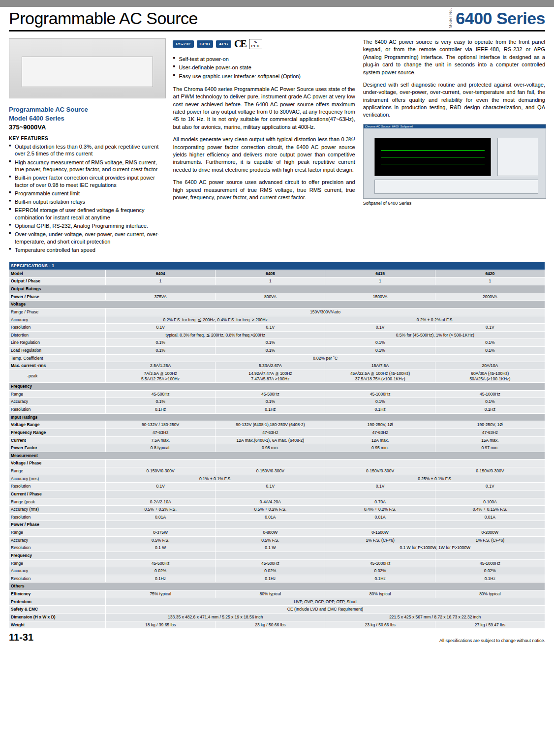Programmable AC Source
Model No.
6400 Series
Programmable AC Source
Model 6400 Series
375~9000VA
KEY FEATURES
Output distortion less than 0.3%, and peak repetitive current over 2.5 times of the rms current
High accuracy measurement of RMS voltage, RMS current, true power, frequency, power factor, and current crest factor
Built-in power factor correction circuit provides input power factor of over 0.98 to meet IEC regulations
Programmable current limit
Built-in output isolation relays
EEPROM storage of user defined voltage & frequency combination for instant recall at anytime
Optional GPIB, RS-232, Analog Programming interface.
Over-voltage, under-voltage, over-power, over-current, over-temperature, and short circuit protection
Temperature controlled fan speed
RS-232 GPIB APG CE ∿PFC
Self-test at power-on
User-definable power-on state
Easy use graphic user interface: softpanel (Option)
The Chroma 6400 series Programmable AC Power Source uses state of the art PWM technology to deliver pure, instrument grade AC power at very low cost never achieved before. The 6400 AC power source offers maximum rated power for any output voltage from 0 to 300VAC, at any frequency from 45 to 1K Hz. It is not only suitable for commercial applications(47~63Hz), but also for avionics, marine, military applications at 400Hz.
All models generate very clean output with typical distortion less than 0.3%! Incorporating power factor correction circuit, the 6400 AC power source yields higher efficiency and delivers more output power than competitive instruments. Furthermore, it is capable of high peak repetitive current needed to drive most electronic products with high crest factor input design.
The 6400 AC power source uses advanced circuit to offer precision and high speed measurement of true RMS voltage, true RMS current, true power, frequency, power factor, and current crest factor.
The 6400 AC power source is very easy to operate from the front panel keypad, or from the remote controller via IEEE-488, RS-232 or APG (Analog Programming) interface. The optional interface is designed as a plug-in card to change the unit in seconds into a computer controlled system power source.
Designed with self diagnostic routine and protected against over-voltage, under-voltage, over-power, over-current, over-temperature and fan fail, the instrument offers quality and reliability for even the most demanding applications in production testing, R&D design characterization, and QA verification.
Chroma AC Source 6400 Softpanel
Softpanel of 6400 Series
| SPECIFICATIONS - 1 |
| --- |
| Model | 6404 | 6408 | 6415 | 6420 |
| Output / Phase | 1 | 1 | 1 | 1 |
| Output Ratings |
| Power / Phase | 375VA | 800VA | 1500VA | 2000VA |
| Voltage |
| Range / Phase | 150V/300V/Auto |
| Accuracy | 0.2% F.S. for freq. ≦ 200Hz, 0.4% F.S. for freq. > 200Hz | 0.2% + 0.2% of F.S. |
| Resolution | 0.1V | 0.1V | 0.1V | 0.1V |
| Distortion | typical. 0.3% for freq. ≦ 200Hz, 0.8% for freq.>200Hz | 0.5% for (45-500Hz), 1% for (> 500-1KHz) |
| Line Regulation | 0.1% | 0.1% | 0.1% | 0.1% |
| Load Regulation | 0.1% | 0.1% | 0.1% | 0.1% |
| Temp. Coefficient | 0.02% per ˚C |
| Max. current -rms | 2.5A/1.25A | 5.33A/2.67A | 15A/7.5A | 20A/10A |
| -peak | 7A/3.5A ≦ 100Hz 5.5A/12.75A >100Hz | 14.92A/7.47A ≦ 100Hz 7.47A/5.87A >100Hz | 45A/22.5A ≦ 100Hz (45-100Hz) 37.5A/18.75A (>100-1KHz) | 60A/30A (45-100Hz) 50A/25A (>100-1KHz) |
| Frequency |
| Range | 45-500Hz | 45-500Hz | 45-1000Hz | 45-1000Hz |
| Accuracy | 0.1% | 0.1% | 0.1% | 0.1% |
| Resolution | 0.1Hz | 0.1Hz | 0.1Hz | 0.1Hz |
| Input Ratings |
| Voltage Range | 90-132V / 180-250V | 90-132V (6408-1),180-250V (6408-2) | 190-250V, 1Ø | 190-250V, 1Ø |
| Frequency Range | 47-63Hz | 47-63Hz | 47-63Hz | 47-63Hz |
| Current | 7.5A max. | 12A max.(6408-1), 6A max. (6408-2) | 12A max. | 15A max. |
| Power Factor | 0.8 typical. | 0.98 min. | 0.95 min. | 0.97 min. |
| Measurement |
| Voltage / Phase | | | | |
| Range | 0-150V/0-300V | 0-150V/0-300V | 0-150V/0-300V | 0-150V/0-300V |
| Accuracy (rms) | 0.1% + 0.1% F.S. | 0.25% + 0.1% F.S. |
| Resolution | 0.1V | 0.1V | 0.1V | 0.1V |
| Current / Phase | | | | |
| Range (peak | 0-2A/2-10A | 0-4A/4-20A | 0-70A | 0-100A |
| Accuracy (rms) | 0.5% + 0.2% F.S. | 0.5% + 0.2% F.S. | 0.4% + 0.2% F.S. | 0.4% + 0.15% F.S. |
| Resolution | 0.01A | 0.01A | 0.01A | 0.01A |
| Power / Phase | | | | |
| Range | 0-375W | 0-800W | 0-1500W | 0-2000W |
| Accuracy | 0.5% F.S. | 0.5% F.S. | 1% F.S. (CF<6) | 1% F.S. (CF<6) |
| Resolution | 0.1 W | 0.1 W | 0.1 W for P<1000W, 1W for P>1000W |
| Frequency | | | | |
| Range | 45-500Hz | 45-500Hz | 45-1000Hz | 45-1000Hz |
| Accuracy | 0.02% | 0.02% | 0.02% | 0.02% |
| Resolution | 0.1Hz | 0.1Hz | 0.1Hz | 0.1Hz |
| Others |
| Efficiency | 75% typical | 80% typical | 80% typical | 80% typical |
| Protection | UVP, OVP, OCP, OPP, OTP, Short |
| Safety & EMC | CE (Include LVD and EMC Requirement) |
| Dimension (H x W x D) | 133.35 x 482.6 x 471.4 mm / 5.25 x 19 x 18.56 inch | 221.5 x 425 x 567 mm / 8.72 x 16.73 x 22.32 inch |
| Weight | 18 kg / 39.65 lbs | 23 kg / 50.66 lbs | 23 kg / 50.66 lbs | 27 kg / 59.47 lbs |
11-31
All specifications are subject to change without notice.